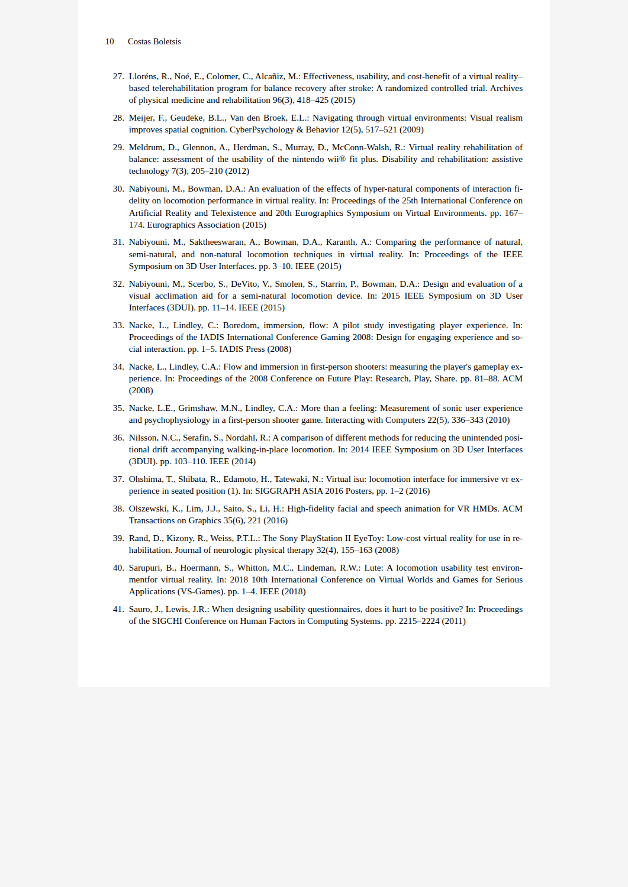10 Costas Boletsis
Lloréns, R., Noé, E., Colomer, C., Alcañiz, M.: Effectiveness, usability, and cost-benefit of a virtual reality–based telerehabilitation program for balance recovery after stroke: A randomized controlled trial. Archives of physical medicine and rehabilitation 96(3), 418–425 (2015)
Meijer, F., Geudeke, B.L., Van den Broek, E.L.: Navigating through virtual environments: Visual realism improves spatial cognition. CyberPsychology & Behavior 12(5), 517–521 (2009)
Meldrum, D., Glennon, A., Herdman, S., Murray, D., McConn-Walsh, R.: Virtual reality rehabilitation of balance: assessment of the usability of the nintendo wii® fit plus. Disability and rehabilitation: assistive technology 7(3), 205–210 (2012)
Nabiyouni, M., Bowman, D.A.: An evaluation of the effects of hyper-natural components of interaction fidelity on locomotion performance in virtual reality. In: Proceedings of the 25th International Conference on Artificial Reality and Telexistence and 20th Eurographics Symposium on Virtual Environments. pp. 167–174. Eurographics Association (2015)
Nabiyouni, M., Saktheeswaran, A., Bowman, D.A., Karanth, A.: Comparing the performance of natural, semi-natural, and non-natural locomotion techniques in virtual reality. In: Proceedings of the IEEE Symposium on 3D User Interfaces. pp. 3–10. IEEE (2015)
Nabiyouni, M., Scerbo, S., DeVito, V., Smolen, S., Starrin, P., Bowman, D.A.: Design and evaluation of a visual acclimation aid for a semi-natural locomotion device. In: 2015 IEEE Symposium on 3D User Interfaces (3DUI). pp. 11–14. IEEE (2015)
Nacke, L., Lindley, C.: Boredom, immersion, flow: A pilot study investigating player experience. In: Proceedings of the IADIS International Conference Gaming 2008: Design for engaging experience and social interaction. pp. 1–5. IADIS Press (2008)
Nacke, L., Lindley, C.A.: Flow and immersion in first-person shooters: measuring the player's gameplay experience. In: Proceedings of the 2008 Conference on Future Play: Research, Play, Share. pp. 81–88. ACM (2008)
Nacke, L.E., Grimshaw, M.N., Lindley, C.A.: More than a feeling: Measurement of sonic user experience and psychophysiology in a first-person shooter game. Interacting with Computers 22(5), 336–343 (2010)
Nilsson, N.C., Serafin, S., Nordahl, R.: A comparison of different methods for reducing the unintended positional drift accompanying walking-in-place locomotion. In: 2014 IEEE Symposium on 3D User Interfaces (3DUI). pp. 103–110. IEEE (2014)
Ohshima, T., Shibata, R., Edamoto, H., Tatewaki, N.: Virtual isu: locomotion interface for immersive vr experience in seated position (1). In: SIGGRAPH ASIA 2016 Posters, pp. 1–2 (2016)
Olszewski, K., Lim, J.J., Saito, S., Li, H.: High-fidelity facial and speech animation for VR HMDs. ACM Transactions on Graphics 35(6), 221 (2016)
Rand, D., Kizony, R., Weiss, P.T.L.: The Sony PlayStation II EyeToy: Low-cost virtual reality for use in rehabilitation. Journal of neurologic physical therapy 32(4), 155–163 (2008)
Sarupuri, B., Hoermann, S., Whitton, M.C., Lindeman, R.W.: Lute: A locomotion usability test environmentfor virtual reality. In: 2018 10th International Conference on Virtual Worlds and Games for Serious Applications (VS-Games). pp. 1–4. IEEE (2018)
Sauro, J., Lewis, J.R.: When designing usability questionnaires, does it hurt to be positive? In: Proceedings of the SIGCHI Conference on Human Factors in Computing Systems. pp. 2215–2224 (2011)